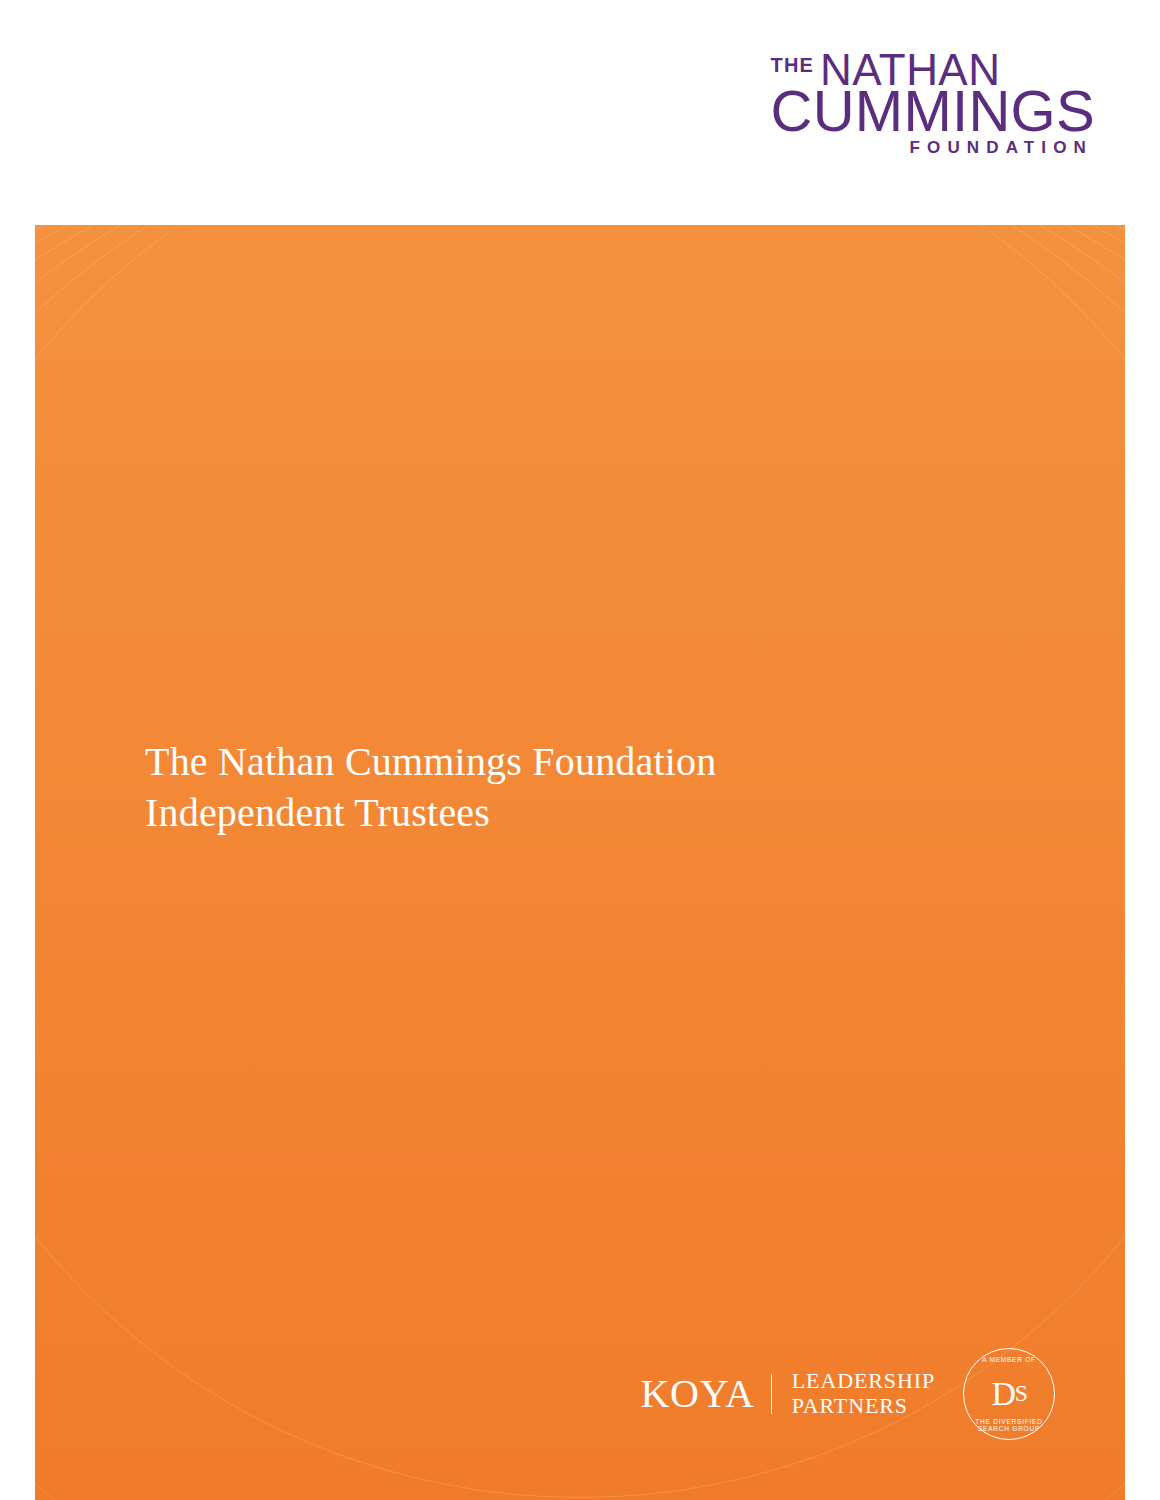THE NATHAN CUMMINGS FOUNDATION
The Nathan Cummings Foundation
Independent Trustees
KOYA
LEADERSHIP
PARTNERS
A MEMBER OF
THE DIVERSIFIED SEARCH GROUP
DS